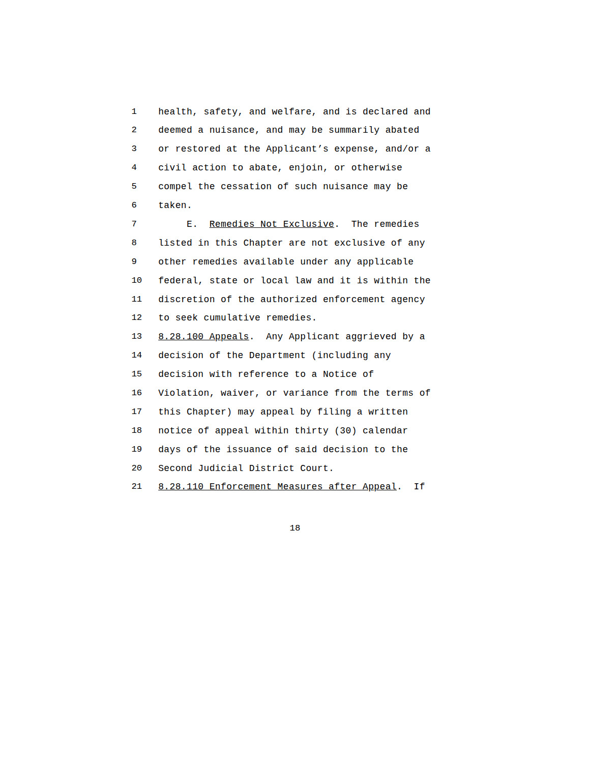| 1 | health, safety, and welfare, and is declared and |
| 2 | deemed a nuisance, and may be summarily abated |
| 3 | or restored at the Applicant’s expense, and/or a |
| 4 | civil action to abate, enjoin, or otherwise |
| 5 | compel the cessation of such nuisance may be |
| 6 | taken. |
| 7 | E. Remedies Not Exclusive . The remedies |
| 8 | listed in this Chapter are not exclusive of any |
| 9 | other remedies available under any applicable |
| 10 | federal, state or local law and it is within the |
| 11 | discretion of the authorized enforcement agency |
| 12 | to seek cumulative remedies. |
| 13 | 8.28.100 Appeals . Any Applicant aggrieved by a |
| 14 | decision of the Department (including any |
| 15 | decision with reference to a Notice of |
| 16 | Violation, waiver, or variance from the terms of |
| 17 | this Chapter) may appeal by filing a written |
| 18 | notice of appeal within thirty (30) calendar |
| 19 | days of the issuance of said decision to the |
| 20 | Second Judicial District Court. |
| 21 | 8.28.110 Enforcement Measures after Appeal . If |
18